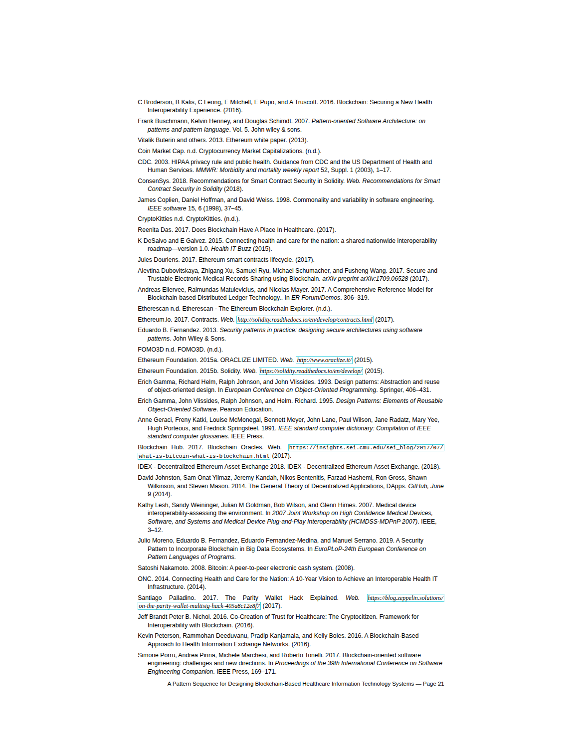C Broderson, B Kalis, C Leong, E Mitchell, E Pupo, and A Truscott. 2016. Blockchain: Securing a New Health Interoperability Experience. (2016).
Frank Buschmann, Kelvin Henney, and Douglas Schimdt. 2007. Pattern-oriented Software Architecture: on patterns and pattern language. Vol. 5. John wiley & sons.
Vitalik Buterin and others. 2013. Ethereum white paper. (2013).
Coin Market Cap. n.d. Cryptocurrency Market Capitalizations. (n.d.).
CDC. 2003. HIPAA privacy rule and public health. Guidance from CDC and the US Department of Health and Human Services. MMWR: Morbidity and mortality weekly report 52, Suppl. 1 (2003), 1–17.
ConsenSys. 2018. Recommendations for Smart Contract Security in Solidity. Web. Recommendations for Smart Contract Security in Solidity (2018).
James Coplien, Daniel Hoffman, and David Weiss. 1998. Commonality and variability in software engineering. IEEE software 15, 6 (1998), 37–45.
CryptoKitties n.d. CryptoKitties. (n.d.).
Reenita Das. 2017. Does Blockchain Have A Place In Healthcare. (2017).
K DeSalvo and E Galvez. 2015. Connecting health and care for the nation: a shared nationwide interoperability roadmap—version 1.0. Health IT Buzz (2015).
Jules Dourlens. 2017. Ethereum smart contracts lifecycle. (2017).
Alevtina Dubovitskaya, Zhigang Xu, Samuel Ryu, Michael Schumacher, and Fusheng Wang. 2017. Secure and Trustable Electronic Medical Records Sharing using Blockchain. arXiv preprint arXiv:1709.06528 (2017).
Andreas Ellervee, Raimundas Matulevicius, and Nicolas Mayer. 2017. A Comprehensive Reference Model for Blockchain-based Distributed Ledger Technology.. In ER Forum/Demos. 306–319.
Etherescan n.d. Etherescan - The Ethereum Blockchain Explorer. (n.d.).
Ethereum.io. 2017. Contracts. Web. http://solidity.readthedocs.io/en/develop/contracts.html (2017).
Eduardo B. Fernandez. 2013. Security patterns in practice: designing secure architectures using software patterns. John Wiley & Sons.
FOMO3D n.d. FOMO3D. (n.d.).
Ethereum Foundation. 2015a. ORACLIZE LIMITED. Web. http://www.oraclize.it/ (2015).
Ethereum Foundation. 2015b. Solidity. Web. https://solidity.readthedocs.io/en/develop/ (2015).
Erich Gamma, Richard Helm, Ralph Johnson, and John Vlissides. 1993. Design patterns: Abstraction and reuse of object-oriented design. In European Conference on Object-Oriented Programming. Springer, 406–431.
Erich Gamma, John Vlissides, Ralph Johnson, and Helm. Richard. 1995. Design Patterns: Elements of Reusable Object-Oriented Software. Pearson Education.
Anne Geraci, Freny Katki, Louise McMonegal, Bennett Meyer, John Lane, Paul Wilson, Jane Radatz, Mary Yee, Hugh Porteous, and Fredrick Springsteel. 1991. IEEE standard computer dictionary: Compilation of IEEE standard computer glossaries. IEEE Press.
Blockchain Hub. 2017. Blockchain Oracles. Web. https://insights.sei.cmu.edu/sei_blog/2017/07/
what-is-bitcoin-what-is-blockchain.html (2017).
IDEX - Decentralized Ethereum Asset Exchange 2018. IDEX - Decentralized Ethereum Asset Exchange. (2018).
David Johnston, Sam Onat Yilmaz, Jeremy Kandah, Nikos Bentenitis, Farzad Hashemi, Ron Gross, Shawn Wilkinson, and Steven Mason. 2014. The General Theory of Decentralized Applications, DApps. GitHub, June 9 (2014).
Kathy Lesh, Sandy Weininger, Julian M Goldman, Bob Wilson, and Glenn Himes. 2007. Medical device interoperability-assessing the environment. In 2007 Joint Workshop on High Confidence Medical Devices, Software, and Systems and Medical Device Plug-and-Play Interoperability (HCMDSS-MDPnP 2007). IEEE, 3–12.
Julio Moreno, Eduardo B. Fernandez, Eduardo Fernandez-Medina, and Manuel Serrano. 2019. A Security Pattern to Incorporate Blockchain in Big Data Ecosystems. In EuroPLoP-24th European Conference on Pattern Languages of Programs.
Satoshi Nakamoto. 2008. Bitcoin: A peer-to-peer electronic cash system. (2008).
ONC. 2014. Connecting Health and Care for the Nation: A 10-Year Vision to Achieve an Interoperable Health IT Infrastructure. (2014).
Santiago Palladino. 2017. The Parity Wallet Hack Explained. Web. https://blog.zeppelin.solutions/
on-the-parity-wallet-multisig-hack-405a8c12e8f7 (2017).
Jeff Brandt Peter B. Nichol. 2016. Co-Creation of Trust for Healthcare: The Cryptocitizen. Framework for Interoperability with Blockchain. (2016).
Kevin Peterson, Rammohan Deeduvanu, Pradip Kanjamala, and Kelly Boles. 2016. A Blockchain-Based Approach to Health Information Exchange Networks. (2016).
Simone Porru, Andrea Pinna, Michele Marchesi, and Roberto Tonelli. 2017. Blockchain-oriented software engineering: challenges and new directions. In Proceedings of the 39th International Conference on Software Engineering Companion. IEEE Press, 169–171.
A Pattern Sequence for Designing Blockchain-Based Healthcare Information Technology Systems — Page 21